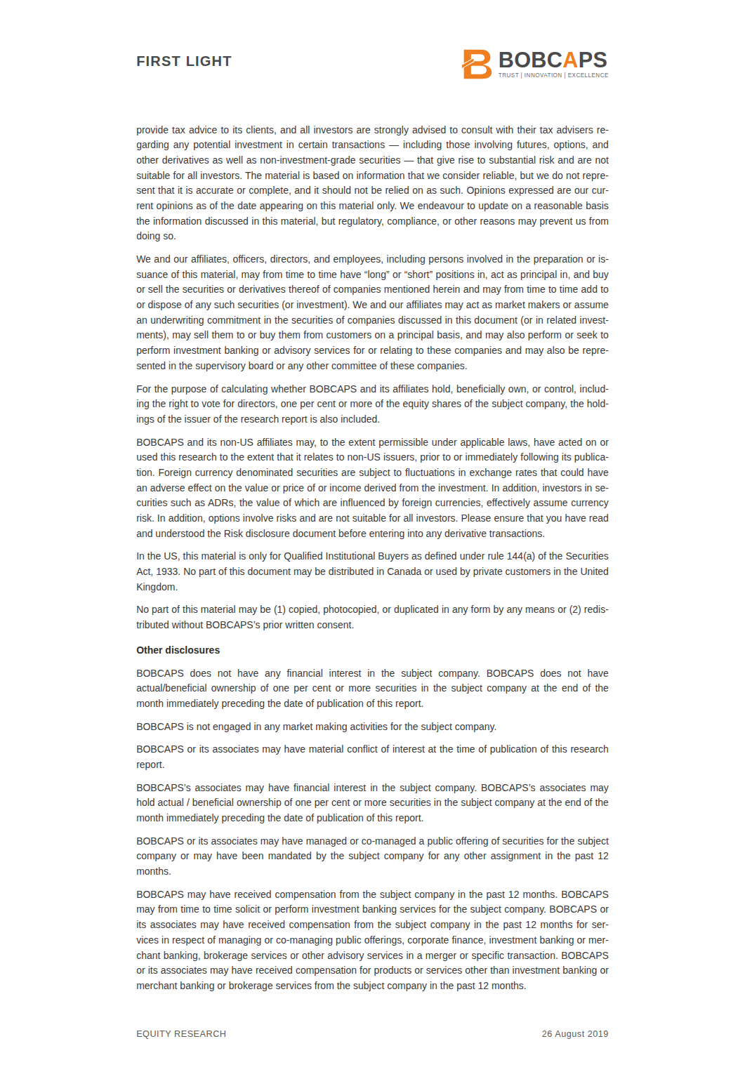FIRST LIGHT
BOBCAPS
TRUST | INNOVATION | EXCELLENCE
provide tax advice to its clients, and all investors are strongly advised to consult with their tax advisers regarding any potential investment in certain transactions — including those involving futures, options, and other derivatives as well as non-investment-grade securities — that give rise to substantial risk and are not suitable for all investors. The material is based on information that we consider reliable, but we do not represent that it is accurate or complete, and it should not be relied on as such. Opinions expressed are our current opinions as of the date appearing on this material only. We endeavour to update on a reasonable basis the information discussed in this material, but regulatory, compliance, or other reasons may prevent us from doing so.
We and our affiliates, officers, directors, and employees, including persons involved in the preparation or issuance of this material, may from time to time have “long” or “short” positions in, act as principal in, and buy or sell the securities or derivatives thereof of companies mentioned herein and may from time to time add to or dispose of any such securities (or investment). We and our affiliates may act as market makers or assume an underwriting commitment in the securities of companies discussed in this document (or in related investments), may sell them to or buy them from customers on a principal basis, and may also perform or seek to perform investment banking or advisory services for or relating to these companies and may also be represented in the supervisory board or any other committee of these companies.
For the purpose of calculating whether BOBCAPS and its affiliates hold, beneficially own, or control, including the right to vote for directors, one per cent or more of the equity shares of the subject company, the holdings of the issuer of the research report is also included.
BOBCAPS and its non-US affiliates may, to the extent permissible under applicable laws, have acted on or used this research to the extent that it relates to non-US issuers, prior to or immediately following its publication. Foreign currency denominated securities are subject to fluctuations in exchange rates that could have an adverse effect on the value or price of or income derived from the investment. In addition, investors in securities such as ADRs, the value of which are influenced by foreign currencies, effectively assume currency risk. In addition, options involve risks and are not suitable for all investors. Please ensure that you have read and understood the Risk disclosure document before entering into any derivative transactions.
In the US, this material is only for Qualified Institutional Buyers as defined under rule 144(a) of the Securities Act, 1933. No part of this document may be distributed in Canada or used by private customers in the United Kingdom.
No part of this material may be (1) copied, photocopied, or duplicated in any form by any means or (2) redistributed without BOBCAPS’s prior written consent.
Other disclosures
BOBCAPS does not have any financial interest in the subject company. BOBCAPS does not have actual/beneficial ownership of one per cent or more securities in the subject company at the end of the month immediately preceding the date of publication of this report.
BOBCAPS is not engaged in any market making activities for the subject company.
BOBCAPS or its associates may have material conflict of interest at the time of publication of this research report.
BOBCAPS’s associates may have financial interest in the subject company. BOBCAPS’s associates may hold actual / beneficial ownership of one per cent or more securities in the subject company at the end of the month immediately preceding the date of publication of this report.
BOBCAPS or its associates may have managed or co-managed a public offering of securities for the subject company or may have been mandated by the subject company for any other assignment in the past 12 months.
BOBCAPS may have received compensation from the subject company in the past 12 months. BOBCAPS may from time to time solicit or perform investment banking services for the subject company. BOBCAPS or its associates may have received compensation from the subject company in the past 12 months for services in respect of managing or co-managing public offerings, corporate finance, investment banking or merchant banking, brokerage services or other advisory services in a merger or specific transaction. BOBCAPS or its associates may have received compensation for products or services other than investment banking or merchant banking or brokerage services from the subject company in the past 12 months.
EQUITY RESEARCH
26 August 2019